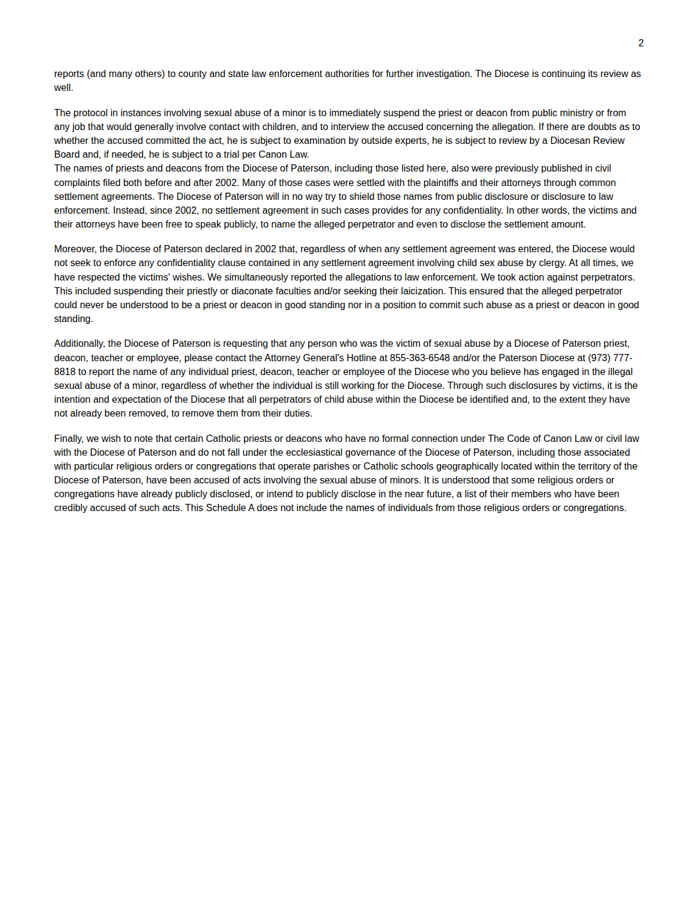2
reports (and many others) to county and state law enforcement authorities for further investigation. The Diocese is continuing its review as well.
The protocol in instances involving sexual abuse of a minor is to immediately suspend the priest or deacon from public ministry or from any job that would generally involve contact with children, and to interview the accused concerning the allegation. If there are doubts as to whether the accused committed the act, he is subject to examination by outside experts, he is subject to review by a Diocesan Review Board and, if needed, he is subject to a trial per Canon Law.
The names of priests and deacons from the Diocese of Paterson, including those listed here, also were previously published in civil complaints filed both before and after 2002. Many of those cases were settled with the plaintiffs and their attorneys through common settlement agreements. The Diocese of Paterson will in no way try to shield those names from public disclosure or disclosure to law enforcement. Instead, since 2002, no settlement agreement in such cases provides for any confidentiality. In other words, the victims and their attorneys have been free to speak publicly, to name the alleged perpetrator and even to disclose the settlement amount.
Moreover, the Diocese of Paterson declared in 2002 that, regardless of when any settlement agreement was entered, the Diocese would not seek to enforce any confidentiality clause contained in any settlement agreement involving child sex abuse by clergy. At all times, we have respected the victims' wishes. We simultaneously reported the allegations to law enforcement. We took action against perpetrators. This included suspending their priestly or diaconate faculties and/or seeking their laicization. This ensured that the alleged perpetrator could never be understood to be a priest or deacon in good standing nor in a position to commit such abuse as a priest or deacon in good standing.
Additionally, the Diocese of Paterson is requesting that any person who was the victim of sexual abuse by a Diocese of Paterson priest, deacon, teacher or employee, please contact the Attorney General's Hotline at 855-363-6548 and/or the Paterson Diocese at (973) 777-8818 to report the name of any individual priest, deacon, teacher or employee of the Diocese who you believe has engaged in the illegal sexual abuse of a minor, regardless of whether the individual is still working for the Diocese. Through such disclosures by victims, it is the intention and expectation of the Diocese that all perpetrators of child abuse within the Diocese be identified and, to the extent they have not already been removed, to remove them from their duties.
Finally, we wish to note that certain Catholic priests or deacons who have no formal connection under The Code of Canon Law or civil law with the Diocese of Paterson and do not fall under the ecclesiastical governance of the Diocese of Paterson, including those associated with particular religious orders or congregations that operate parishes or Catholic schools geographically located within the territory of the Diocese of Paterson, have been accused of acts involving the sexual abuse of minors. It is understood that some religious orders or congregations have already publicly disclosed, or intend to publicly disclose in the near future, a list of their members who have been credibly accused of such acts. This Schedule A does not include the names of individuals from those religious orders or congregations.